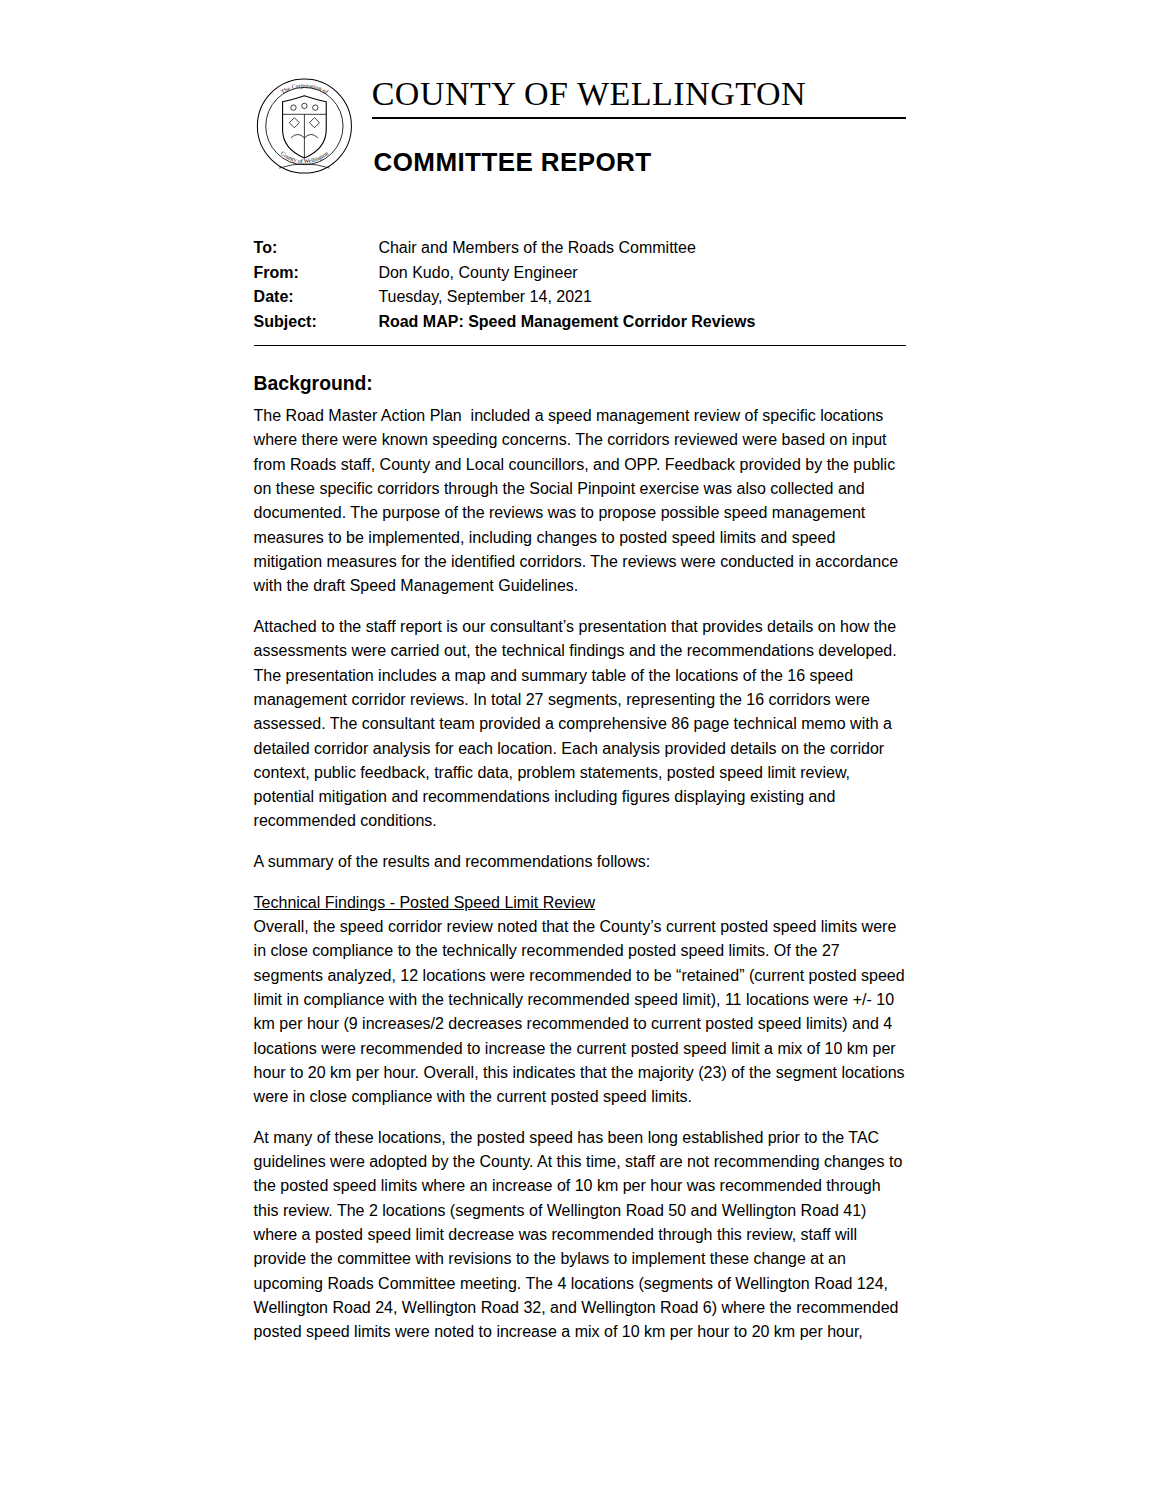The Corporation of County of Wellington
COUNTY OF WELLINGTON
COMMITTEE REPORT
To:
Chair and Members of the Roads Committee
From:
Don Kudo, County Engineer
Date:
Tuesday, September 14, 2021
Subject:
Road MAP: Speed Management Corridor Reviews
Background:
The Road Master Action Plan included a speed management review of specific locations where there were known speeding concerns. The corridors reviewed were based on input from Roads staff, County and Local councillors, and OPP. Feedback provided by the public on these specific corridors through the Social Pinpoint exercise was also collected and documented. The purpose of the reviews was to propose possible speed management measures to be implemented, including changes to posted speed limits and speed mitigation measures for the identified corridors. The reviews were conducted in accordance with the draft Speed Management Guidelines.
Attached to the staff report is our consultant’s presentation that provides details on how the assessments were carried out, the technical findings and the recommendations developed. The presentation includes a map and summary table of the locations of the 16 speed management corridor reviews. In total 27 segments, representing the 16 corridors were assessed. The consultant team provided a comprehensive 86 page technical memo with a detailed corridor analysis for each location. Each analysis provided details on the corridor context, public feedback, traffic data, problem statements, posted speed limit review, potential mitigation and recommendations including figures displaying existing and recommended conditions.
A summary of the results and recommendations follows:
Technical Findings - Posted Speed Limit Review
Overall, the speed corridor review noted that the County’s current posted speed limits were in close compliance to the technically recommended posted speed limits. Of the 27 segments analyzed, 12 locations were recommended to be “retained” (current posted speed limit in compliance with the technically recommended speed limit), 11 locations were +/- 10 km per hour (9 increases/2 decreases recommended to current posted speed limits) and 4 locations were recommended to increase the current posted speed limit a mix of 10 km per hour to 20 km per hour. Overall, this indicates that the majority (23) of the segment locations were in close compliance with the current posted speed limits.
At many of these locations, the posted speed has been long established prior to the TAC guidelines were adopted by the County. At this time, staff are not recommending changes to the posted speed limits where an increase of 10 km per hour was recommended through this review. The 2 locations (segments of Wellington Road 50 and Wellington Road 41) where a posted speed limit decrease was recommended through this review, staff will provide the committee with revisions to the bylaws to implement these change at an upcoming Roads Committee meeting. The 4 locations (segments of Wellington Road 124, Wellington Road 24, Wellington Road 32, and Wellington Road 6) where the recommended posted speed limits were noted to increase a mix of 10 km per hour to 20 km per hour,